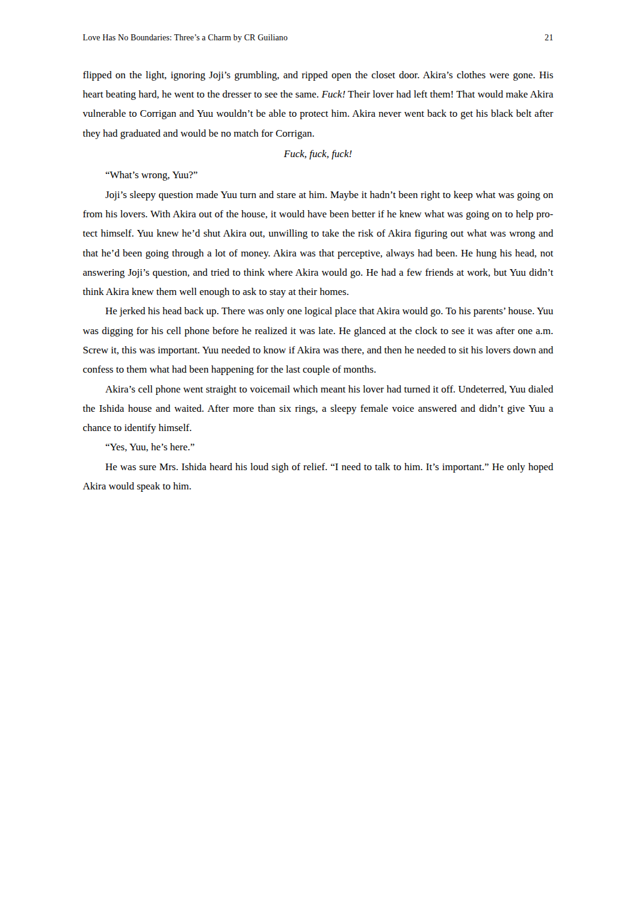Love Has No Boundaries: Three’s a Charm by CR Guiliano 21
flipped on the light, ignoring Joji’s grumbling, and ripped open the closet door. Akira’s clothes were gone. His heart beating hard, he went to the dresser to see the same. Fuck! Their lover had left them! That would make Akira vulnerable to Corrigan and Yuu wouldn’t be able to protect him. Akira never went back to get his black belt after they had graduated and would be no match for Corrigan.
Fuck, fuck, fuck!
“What’s wrong, Yuu?”
Joji’s sleepy question made Yuu turn and stare at him. Maybe it hadn’t been right to keep what was going on from his lovers. With Akira out of the house, it would have been better if he knew what was going on to help protect himself. Yuu knew he’d shut Akira out, unwilling to take the risk of Akira figuring out what was wrong and that he’d been going through a lot of money. Akira was that perceptive, always had been. He hung his head, not answering Joji’s question, and tried to think where Akira would go. He had a few friends at work, but Yuu didn’t think Akira knew them well enough to ask to stay at their homes.
He jerked his head back up. There was only one logical place that Akira would go. To his parents’ house. Yuu was digging for his cell phone before he realized it was late. He glanced at the clock to see it was after one a.m. Screw it, this was important. Yuu needed to know if Akira was there, and then he needed to sit his lovers down and confess to them what had been happening for the last couple of months.
Akira’s cell phone went straight to voicemail which meant his lover had turned it off. Undeterred, Yuu dialed the Ishida house and waited. After more than six rings, a sleepy female voice answered and didn’t give Yuu a chance to identify himself.
“Yes, Yuu, he’s here.”
He was sure Mrs. Ishida heard his loud sigh of relief. “I need to talk to him. It’s important.” He only hoped Akira would speak to him.